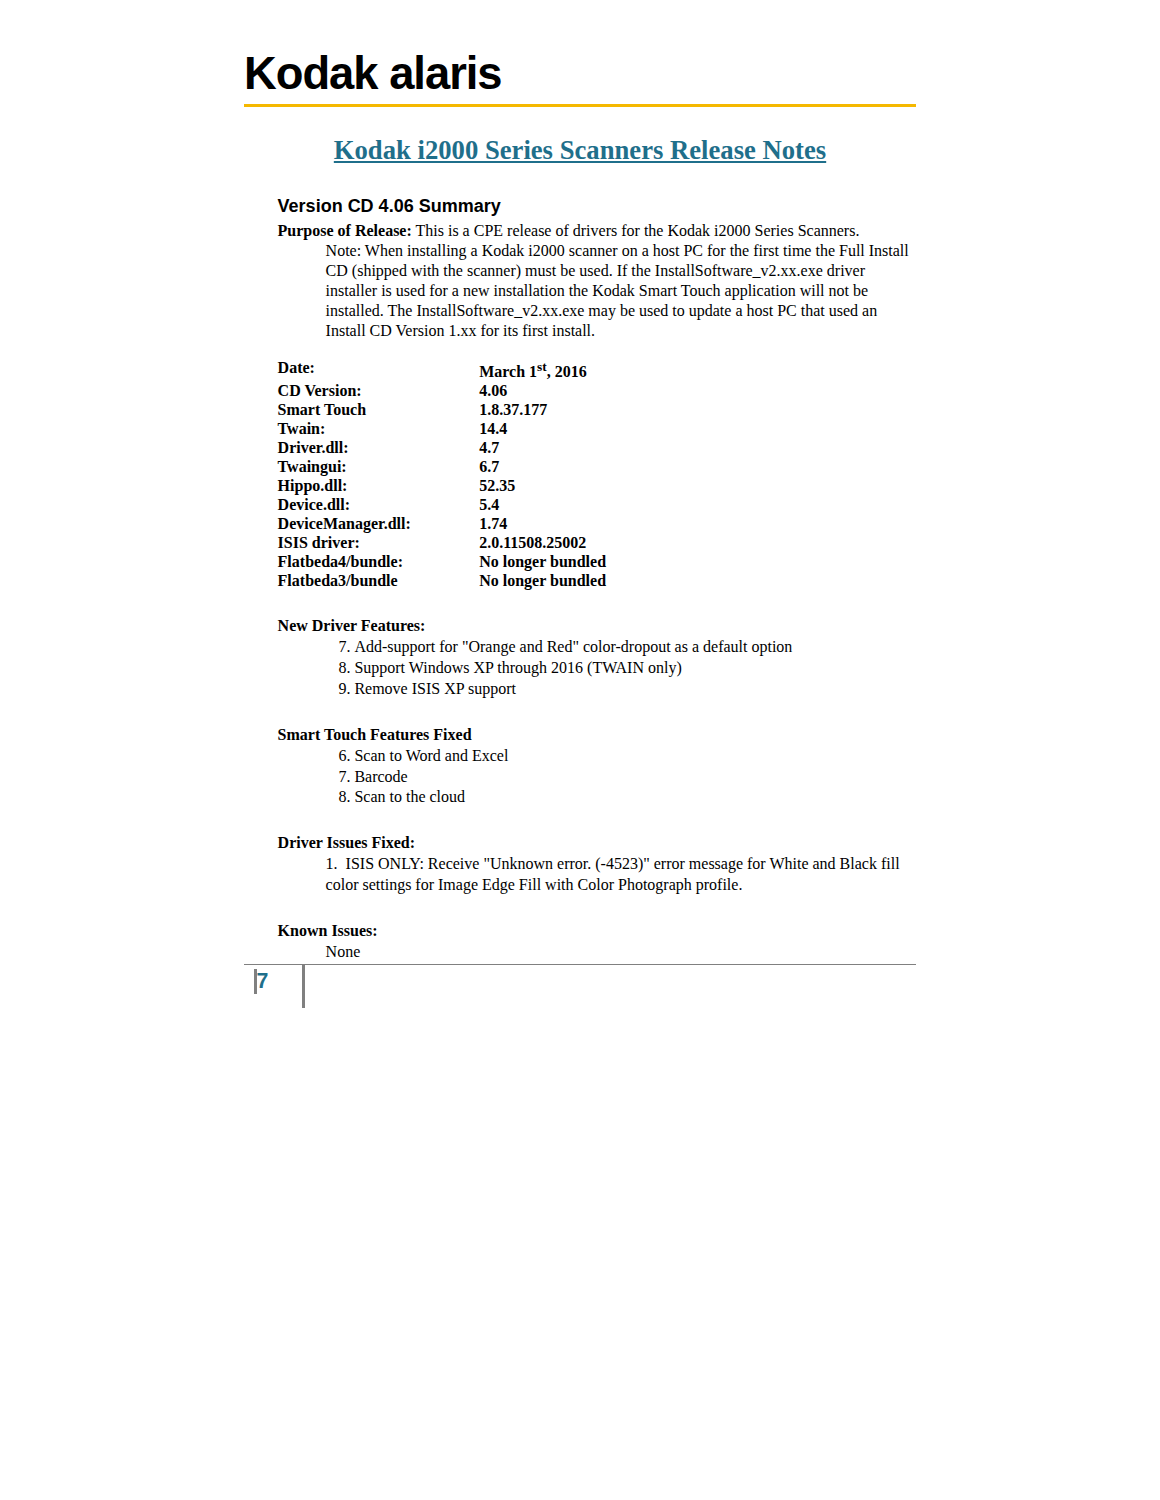Kodak alaris
Kodak i2000 Series Scanners Release Notes
Version CD 4.06 Summary
Purpose of Release: This is a CPE release of drivers for the Kodak i2000 Series Scanners.
Note: When installing a Kodak i2000 scanner on a host PC for the first time the Full Install CD (shipped with the scanner) must be used. If the InstallSoftware_v2.xx.exe driver installer is used for a new installation the Kodak Smart Touch application will not be installed. The InstallSoftware_v2.xx.exe may be used to update a host PC that used an Install CD Version 1.xx for its first install.
| Date: | March 1 st , 2016 |
| CD Version: | 4.06 |
| Smart Touch | 1.8.37.177 |
| Twain: | 14.4 |
| Driver.dll: | 4.7 |
| Twaingui: | 6.7 |
| Hippo.dll: | 52.35 |
| Device.dll: | 5.4 |
| DeviceManager.dll: | 1.74 |
| ISIS driver: | 2.0.11508.25002 |
| Flatbeda4/bundle: | No longer bundled |
| Flatbeda3/bundle | No longer bundled |
New Driver Features:
Add-support for "Orange and Red" color-dropout as a default option
Support Windows XP through 2016 (TWAIN only)
Remove ISIS XP support
Smart Touch Features Fixed
Scan to Word and Excel
Barcode
Scan to the cloud
Driver Issues Fixed:
1. ISIS ONLY: Receive "Unknown error. (-4523)" error message for White and Black fill color settings for Image Edge Fill with Color Photograph profile.
Known Issues:
None
7